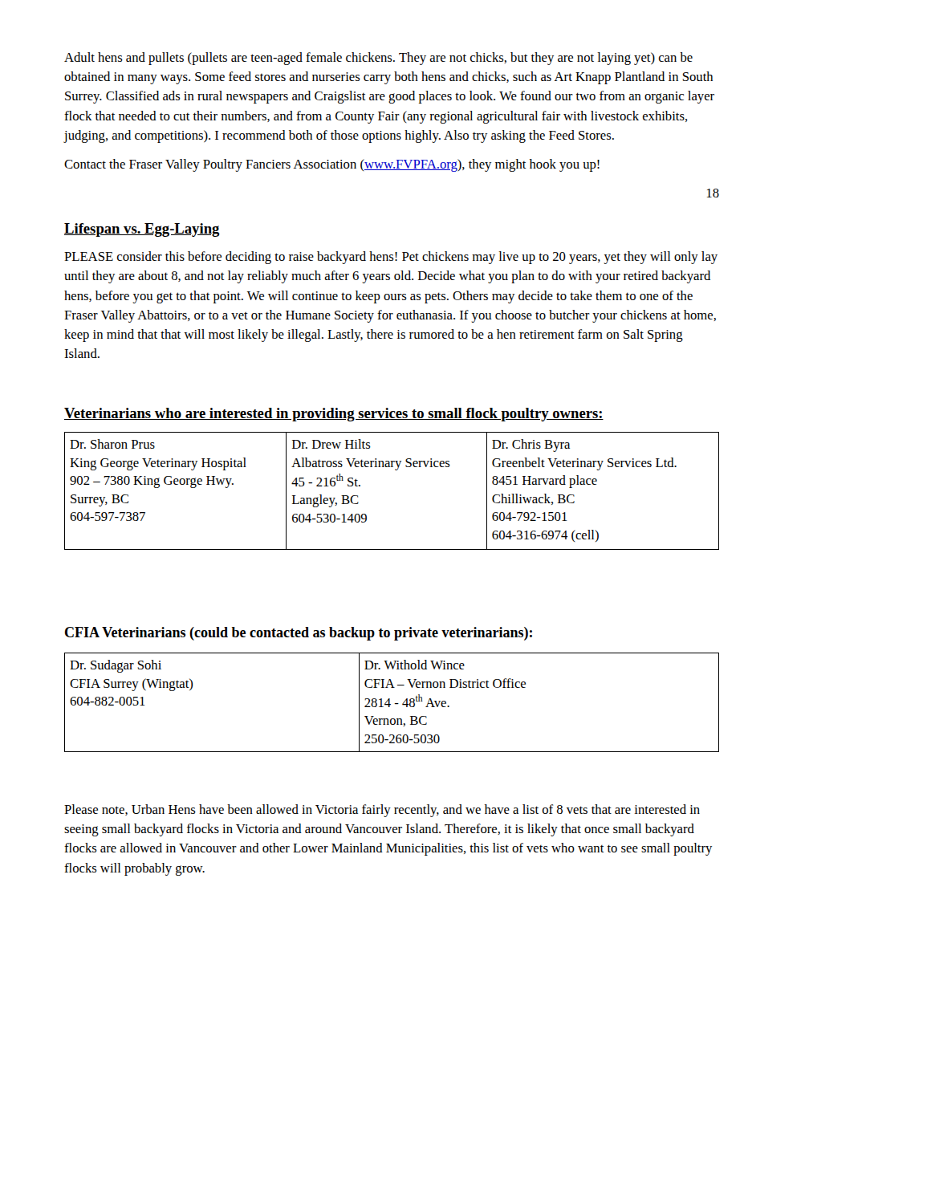Adult hens and pullets (pullets are teen-aged female chickens. They are not chicks, but they are not laying yet) can be obtained in many ways. Some feed stores and nurseries carry both hens and chicks, such as Art Knapp Plantland in South Surrey. Classified ads in rural newspapers and Craigslist are good places to look. We found our two from an organic layer flock that needed to cut their numbers, and from a County Fair (any regional agricultural fair with livestock exhibits, judging, and competitions). I recommend both of those options highly. Also try asking the Feed Stores.
Contact the Fraser Valley Poultry Fanciers Association (www.FVPFA.org), they might hook you up!
18
Lifespan vs. Egg-Laying
PLEASE consider this before deciding to raise backyard hens! Pet chickens may live up to 20 years, yet they will only lay until they are about 8, and not lay reliably much after 6 years old. Decide what you plan to do with your retired backyard hens, before you get to that point. We will continue to keep ours as pets. Others may decide to take them to one of the Fraser Valley Abattoirs, or to a vet or the Humane Society for euthanasia. If you choose to butcher your chickens at home, keep in mind that that will most likely be illegal. Lastly, there is rumored to be a hen retirement farm on Salt Spring Island.
Veterinarians who are interested in providing services to small flock poultry owners:
| Dr. Sharon Prus King George Veterinary Hospital 902 – 7380 King George Hwy. Surrey, BC 604-597-7387 | Dr. Drew Hilts Albatross Veterinary Services 45 - 216 th St. Langley, BC 604-530-1409 | Dr. Chris Byra Greenbelt Veterinary Services Ltd. 8451 Harvard place Chilliwack, BC 604-792-1501 604-316-6974 (cell) |
CFIA Veterinarians (could be contacted as backup to private veterinarians):
| Dr. Sudagar Sohi CFIA Surrey (Wingtat) 604-882-0051 | Dr. Withold Wince CFIA – Vernon District Office 2814 - 48 th Ave. Vernon, BC 250-260-5030 |
Please note, Urban Hens have been allowed in Victoria fairly recently, and we have a list of 8 vets that are interested in seeing small backyard flocks in Victoria and around Vancouver Island. Therefore, it is likely that once small backyard flocks are allowed in Vancouver and other Lower Mainland Municipalities, this list of vets who want to see small poultry flocks will probably grow.